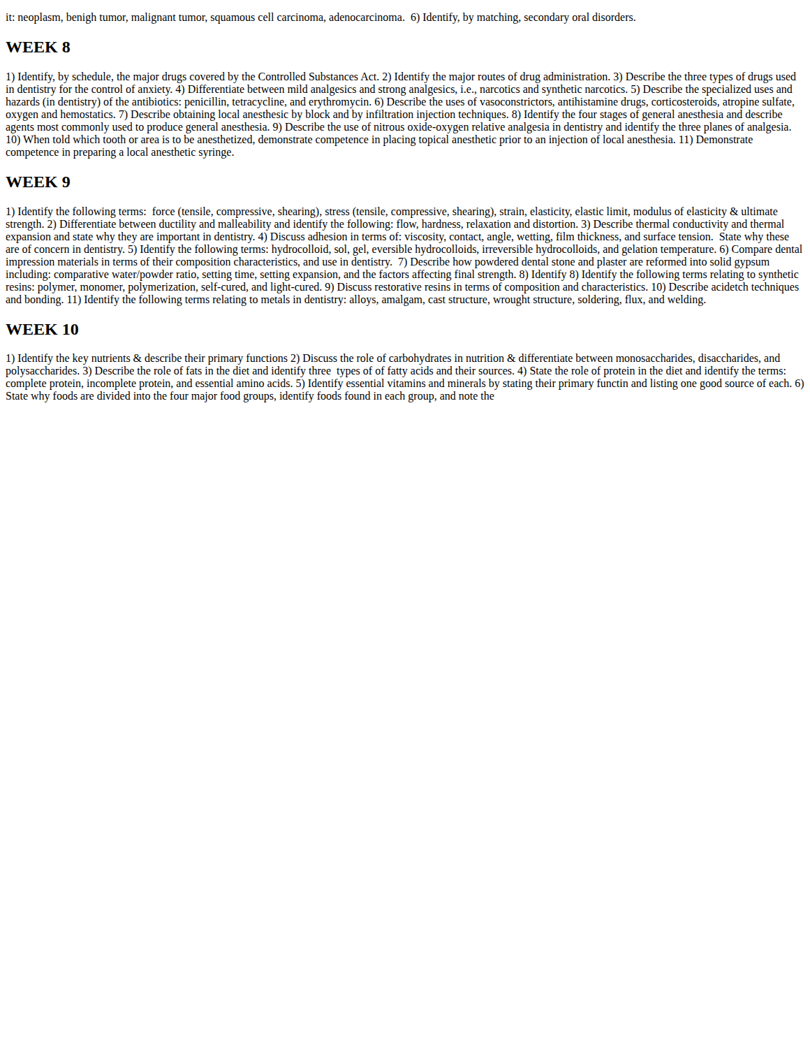it: neoplasm, benigh tumor, malignant tumor, squamous cell carcinoma, adenocarcinoma. 6) Identify, by matching, secondary oral disorders.
WEEK 8
1) Identify, by schedule, the major drugs covered by the Controlled Substances Act. 2) Identify the major routes of drug administration. 3) Describe the three types of drugs used in dentistry for the control of anxiety. 4) Differentiate between mild analgesics and strong analgesics, i.e., narcotics and synthetic narcotics. 5) Describe the specialized uses and hazards (in dentistry) of the antibiotics: penicillin, tetracycline, and erythromycin. 6) Describe the uses of vasoconstrictors, antihistamine drugs, corticosteroids, atropine sulfate, oxygen and hemostatics. 7) Describe obtaining local anesthesic by block and by infiltration injection techniques. 8) Identify the four stages of general anesthesia and describe agents most commonly used to produce general anesthesia. 9) Describe the use of nitrous oxide-oxygen relative analgesia in dentistry and identify the three planes of analgesia. 10) When told which tooth or area is to be anesthetized, demonstrate competence in placing topical anesthetic prior to an injection of local anesthesia. 11) Demonstrate competence in preparing a local anesthetic syringe.
WEEK 9
1) Identify the following terms: force (tensile, compressive, shearing), stress (tensile, compressive, shearing), strain, elasticity, elastic limit, modulus of elasticity & ultimate strength. 2) Differentiate between ductility and malleability and identify the following: flow, hardness, relaxation and distortion. 3) Describe thermal conductivity and thermal expansion and state why they are important in dentistry. 4) Discuss adhesion in terms of: viscosity, contact, angle, wetting, film thickness, and surface tension. State why these are of concern in dentistry. 5) Identify the following terms: hydrocolloid, sol, gel, eversible hydrocolloids, irreversible hydrocolloids, and gelation temperature. 6) Compare dental impression materials in terms of their composition characteristics, and use in dentistry. 7) Describe how powdered dental stone and plaster are reformed into solid gypsum including: comparative water/powder ratio, setting time, setting expansion, and the factors affecting final strength. 8) Identify 8) Identify the following terms relating to synthetic resins: polymer, monomer, polymerization, self-cured, and light-cured. 9) Discuss restorative resins in terms of composition and characteristics. 10) Describe acidetch techniques and bonding. 11) Identify the following terms relating to metals in dentistry: alloys, amalgam, cast structure, wrought structure, soldering, flux, and welding.
WEEK 10
1) Identify the key nutrients & describe their primary functions 2) Discuss the role of carbohydrates in nutrition & differentiate between monosaccharides, disaccharides, and polysaccharides. 3) Describe the role of fats in the diet and identify three types of of fatty acids and their sources. 4) State the role of protein in the diet and identify the terms: complete protein, incomplete protein, and essential amino acids. 5) Identify essential vitamins and minerals by stating their primary functin and listing one good source of each. 6) State why foods are divided into the four major food groups, identify foods found in each group, and note the